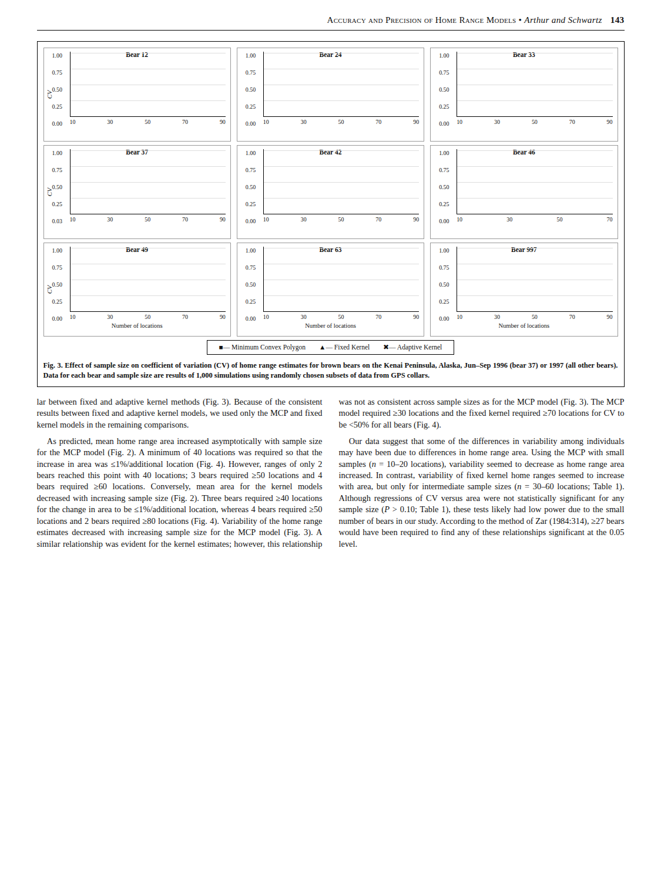Accuracy and Precision of Home Range Models • Arthur and Schwartz 143
Bear 12
CV
1.000.750.500.250.00
1030507090
Bear 24
1.000.750.500.250.00
1030507090
Bear 33
1.000.750.500.250.00
1030507090
Bear 37
CV
1.000.750.500.250.03
1030507090
Bear 42
1.000.750.500.250.00
1030507090
Bear 46
1.000.750.500.250.00
10305070
Bear 49
CV
1.000.750.500.250.00
1030507090
Number of locations
Bear 63
1.000.750.500.250.00
1030507090
Number of locations
Bear 997
1.000.750.500.250.00
1030507090
Number of locations
■— Minimum Convex Polygon ▲— Fixed Kernel ✖— Adaptive Kernel
Fig. 3. Effect of sample size on coefficient of variation (CV) of home range estimates for brown bears on the Kenai Peninsula, Alaska, Jun–Sep 1996 (bear 37) or 1997 (all other bears). Data for each bear and sample size are results of 1,000 simulations using randomly chosen subsets of data from GPS collars.
lar between fixed and adaptive kernel methods (Fig. 3). Because of the consistent results between fixed and adaptive kernel models, we used only the MCP and fixed kernel models in the remaining comparisons.
As predicted, mean home range area increased asymptotically with sample size for the MCP model (Fig. 2). A minimum of 40 locations was required so that the increase in area was ≤1%/additional location (Fig. 4). However, ranges of only 2 bears reached this point with 40 locations; 3 bears required ≥50 locations and 4 bears required ≥60 locations. Conversely, mean area for the kernel models decreased with increasing sample size (Fig. 2). Three bears required ≥40 locations for the change in area to be ≤1%/additional location, whereas 4 bears required ≥50 locations and 2 bears required ≥80 locations (Fig. 4). Variability of the home range estimates decreased with increasing sample size for the MCP model (Fig. 3). A similar relationship was evident for the kernel estimates; however, this relationship was not as consistent across sample sizes as for the MCP model (Fig. 3). The MCP model required ≥30 locations and the fixed kernel required ≥70 locations for CV to be <50% for all bears (Fig. 4).
Our data suggest that some of the differences in variability among individuals may have been due to differences in home range area. Using the MCP with small samples (n = 10–20 locations), variability seemed to decrease as home range area increased. In contrast, variability of fixed kernel home ranges seemed to increase with area, but only for intermediate sample sizes (n = 30–60 locations; Table 1). Although regressions of CV versus area were not statistically significant for any sample size (P > 0.10; Table 1), these tests likely had low power due to the small number of bears in our study. According to the method of Zar (1984:314), ≥27 bears would have been required to find any of these relationships significant at the 0.05 level.